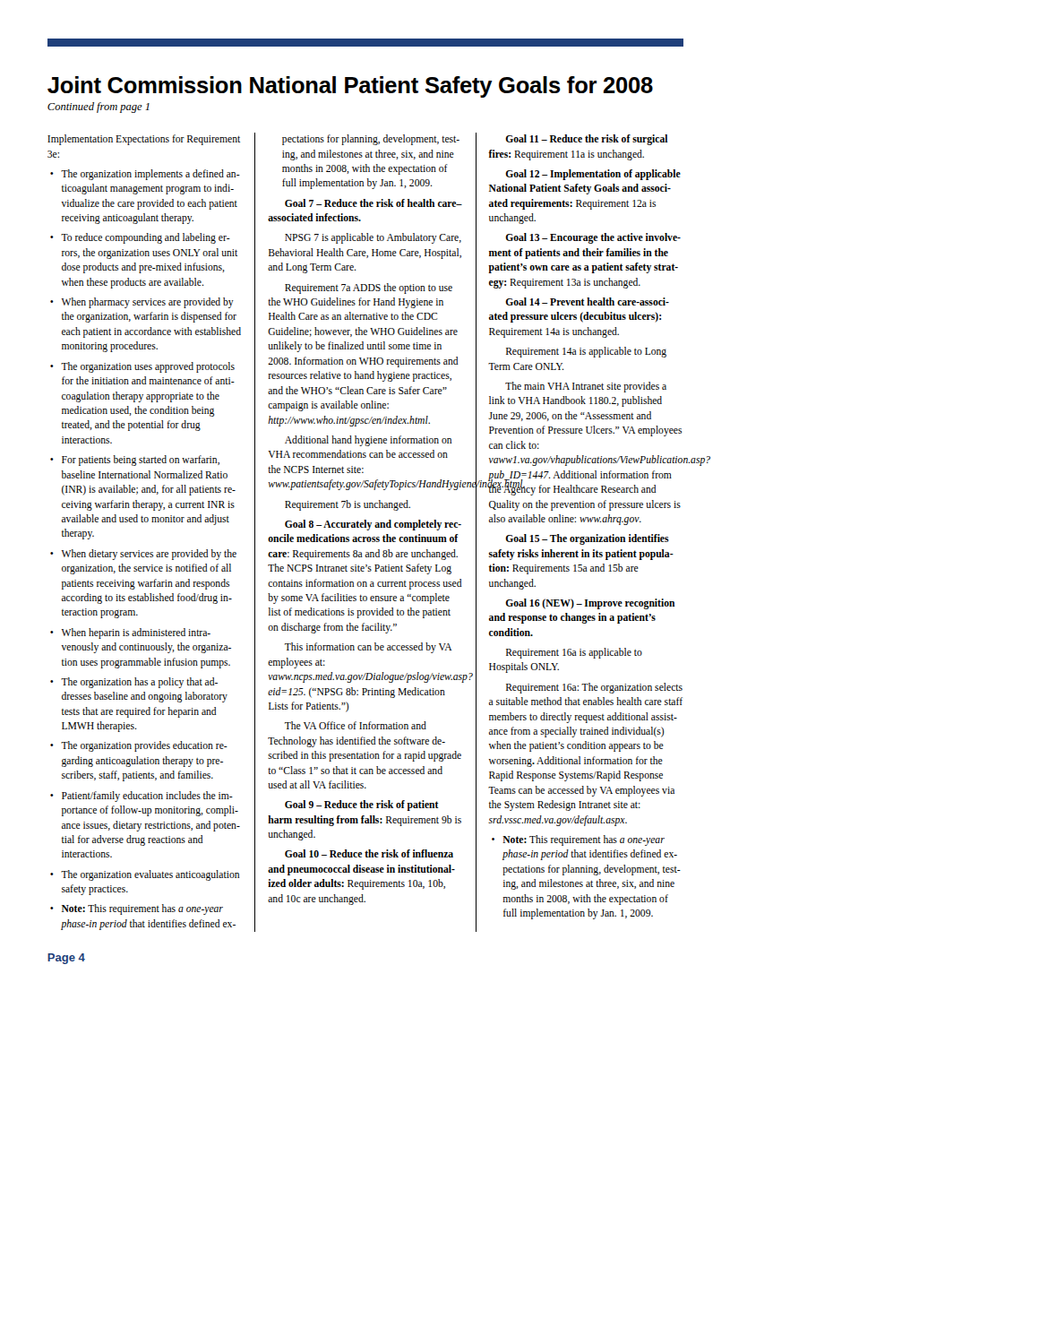Joint Commission National Patient Safety Goals for 2008
Continued from page 1
Implementation Expectations for Requirement 3e:
The organization implements a defined anticoagulant management program to individualize the care provided to each patient receiving anticoagulant therapy.
To reduce compounding and labeling errors, the organization uses ONLY oral unit dose products and pre-mixed infusions, when these products are available.
When pharmacy services are provided by the organization, warfarin is dispensed for each patient in accordance with established monitoring procedures.
The organization uses approved protocols for the initiation and maintenance of anticoagulation therapy appropriate to the medication used, the condition being treated, and the potential for drug interactions.
For patients being started on warfarin, baseline International Normalized Ratio (INR) is available; and, for all patients receiving warfarin therapy, a current INR is available and used to monitor and adjust therapy.
When dietary services are provided by the organization, the service is notified of all patients receiving warfarin and responds according to its established food/drug interaction program.
When heparin is administered intravenously and continuously, the organization uses programmable infusion pumps.
The organization has a policy that addresses baseline and ongoing laboratory tests that are required for heparin and LMWH therapies.
The organization provides education regarding anticoagulation therapy to prescribers, staff, patients, and families.
Patient/family education includes the importance of follow-up monitoring, compliance issues, dietary restrictions, and potential for adverse drug reactions and interactions.
The organization evaluates anticoagulation safety practices.
Note: This requirement has a one-year phase-in period that identifies defined expectations for planning, development, testing, and milestones at three, six, and nine months in 2008, with the expectation of full implementation by Jan. 1, 2009.
Goal 7 – Reduce the risk of health care–associated infections.
NPSG 7 is applicable to Ambulatory Care, Behavioral Health Care, Home Care, Hospital, and Long Term Care.
Requirement 7a ADDS the option to use the WHO Guidelines for Hand Hygiene in Health Care as an alternative to the CDC Guideline; however, the WHO Guidelines are unlikely to be finalized until some time in 2008. Information on WHO requirements and resources relative to hand hygiene practices, and the WHO’s “Clean Care is Safer Care” campaign is available online: http://www.who.int/gpsc/en/index.html.
Additional hand hygiene information on VHA recommendations can be accessed on the NCPS Internet site: www.patientsafety.gov/SafetyTopics/HandHygiene/index.html.
Requirement 7b is unchanged.
Goal 8 – Accurately and completely reconcile medications across the continuum of care: Requirements 8a and 8b are unchanged. The NCPS Intranet site’s Patient Safety Log contains information on a current process used by some VA facilities to ensure a “complete list of medications is provided to the patient on discharge from the facility.”
This information can be accessed by VA employees at: vaww.ncps.med.va.gov/Dialogue/pslog/view.asp?eid=125. (“NPSG 8b: Printing Medication Lists for Patients.”)
The VA Office of Information and Technology has identified the software described in this presentation for a rapid upgrade to “Class 1” so that it can be accessed and used at all VA facilities.
Goal 9 – Reduce the risk of patient harm resulting from falls: Requirement 9b is unchanged.
Goal 10 – Reduce the risk of influenza and pneumococcal disease in institutionalized older adults: Requirements 10a, 10b, and 10c are unchanged.
Goal 11 – Reduce the risk of surgical fires: Requirement 11a is unchanged.
Goal 12 – Implementation of applicable National Patient Safety Goals and associated requirements: Requirement 12a is unchanged.
Goal 13 – Encourage the active involvement of patients and their families in the patient’s own care as a patient safety strategy: Requirement 13a is unchanged.
Goal 14 – Prevent health care-associated pressure ulcers (decubitus ulcers): Requirement 14a is unchanged.
Requirement 14a is applicable to Long Term Care ONLY.
The main VHA Intranet site provides a link to VHA Handbook 1180.2, published June 29, 2006, on the “Assessment and Prevention of Pressure Ulcers.” VA employees can click to: vaww1.va.gov/vhapublications/ViewPublication.asp?pub_ID=1447. Additional information from the Agency for Healthcare Research and Quality on the prevention of pressure ulcers is also available online: www.ahrq.gov.
Goal 15 – The organization identifies safety risks inherent in its patient population: Requirements 15a and 15b are unchanged.
Goal 16 (NEW) – Improve recognition and response to changes in a patient’s condition.
Requirement 16a is applicable to Hospitals ONLY.
Requirement 16a: The organization selects a suitable method that enables health care staff members to directly request additional assistance from a specially trained individual(s) when the patient’s condition appears to be worsening. Additional information for the Rapid Response Systems/Rapid Response Teams can be accessed by VA employees via the System Redesign Intranet site at: srd.vssc.med.va.gov/default.aspx.
Note: This requirement has a one-year phase-in period that identifies defined expectations for planning, development, testing, and milestones at three, six, and nine months in 2008, with the expectation of full implementation by Jan. 1, 2009.
Page 4